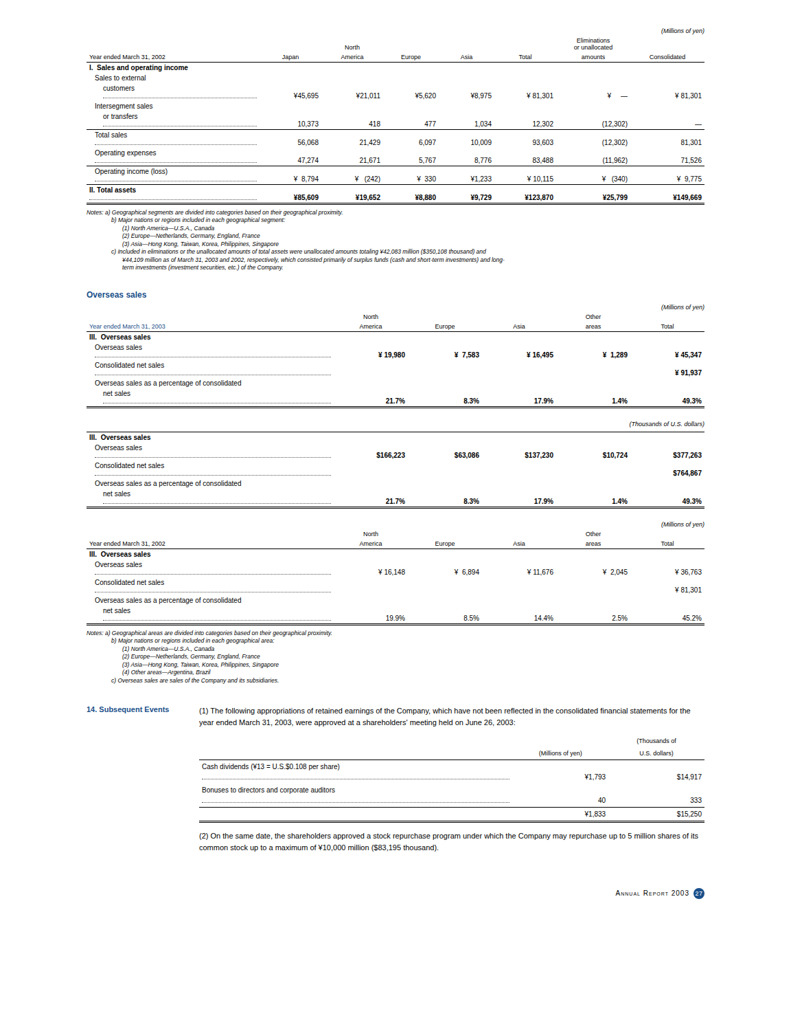(Millions of yen)
| | | North | | | | Eliminations or unallocated | |
| --- | --- | --- | --- | --- | --- | --- | --- |
| Year ended March 31, 2002 | Japan | America | Europe | Asia | Total | amounts | Consolidated |
| I. Sales and operating income | |
| Sales to external | |
| customers | ¥45,695 | ¥21,011 | ¥5,620 | ¥8,975 | ¥ 81,301 | ¥ — | ¥ 81,301 |
| Intersegment sales | |
| or transfers | 10,373 | 418 | 477 | 1,034 | 12,302 | (12,302) | — |
| Total sales | 56,068 | 21,429 | 6,097 | 10,009 | 93,603 | (12,302) | 81,301 |
| Operating expenses | 47,274 | 21,671 | 5,767 | 8,776 | 83,488 | (11,962) | 71,526 |
| Operating income (loss) | ¥ 8,794 | ¥ (242) | ¥ 330 | ¥1,233 | ¥ 10,115 | ¥ (340) | ¥ 9,775 |
| II. Total assets | ¥85,609 | ¥19,652 | ¥8,880 | ¥9,729 | ¥123,870 | ¥25,799 | ¥149,669 |
Notes: a) Geographical segments are divided into categories based on their geographical proximity.
b) Major nations or regions included in each geographical segment:
(1) North America—U.S.A., Canada
(2) Europe—Netherlands, Germany, England, France
(3) Asia—Hong Kong, Taiwan, Korea, Philippines, Singapore
c) Included in eliminations or the unallocated amounts of total assets were unallocated amounts totaling ¥42,083 million ($350,108 thousand) and
¥44,109 million as of March 31, 2003 and 2002, respectively, which consisted primarily of surplus funds (cash and short-term investments) and long-
term investments (investment securities, etc.) of the Company.
Overseas sales
(Millions of yen)
| | North | | | Other | |
| --- | --- | --- | --- | --- | --- |
| Year ended March 31, 2003 | America | Europe | Asia | areas | Total |
| III. Overseas sales | |
| Overseas sales | ¥ 19,980 | ¥ 7,583 | ¥ 16,495 | ¥ 1,289 | ¥ 45,347 |
| Consolidated net sales | | | | | ¥ 91,937 |
| Overseas sales as a percentage of consolidated | |
| net sales | 21.7% | 8.3% | 17.9% | 1.4% | 49.3% |
(Thousands of U.S. dollars)
| III. Overseas sales | |
| Overseas sales | $166,223 | $63,086 | $137,230 | $10,724 | $377,263 |
| Consolidated net sales | | | | | $764,867 |
| Overseas sales as a percentage of consolidated | |
| net sales | 21.7% | 8.3% | 17.9% | 1.4% | 49.3% |
(Millions of yen)
| | North | | | Other | |
| --- | --- | --- | --- | --- | --- |
| Year ended March 31, 2002 | America | Europe | Asia | areas | Total |
| III. Overseas sales | |
| Overseas sales | ¥ 16,148 | ¥ 6,894 | ¥ 11,676 | ¥ 2,045 | ¥ 36,763 |
| Consolidated net sales | | | | | ¥ 81,301 |
| Overseas sales as a percentage of consolidated | |
| net sales | 19.9% | 8.5% | 14.4% | 2.5% | 45.2% |
Notes: a) Geographical areas are divided into categories based on their geographical proximity.
b) Major nations or regions included in each geographical area:
(1) North America—U.S.A., Canada
(2) Europe—Netherlands, Germany, England, France
(3) Asia—Hong Kong, Taiwan, Korea, Philippines, Singapore
(4) Other areas—Argentina, Brazil
c) Overseas sales are sales of the Company and its subsidiaries.
14. Subsequent Events
(1) The following appropriations of retained earnings of the Company, which have not been reflected in the consolidated financial statements for the year ended March 31, 2003, were approved at a shareholders' meeting held on June 26, 2003:
| | | (Thousands of |
| --- | --- | --- |
| | (Millions of yen) | U.S. dollars) |
| Cash dividends (¥13 = U.S.$0.108 per share) | ¥1,793 | $14,917 |
| Bonuses to directors and corporate auditors | 40 | 333 |
| | ¥1,833 | $15,250 |
(2) On the same date, the shareholders approved a stock repurchase program under which the Company may repurchase up to 5 million shares of its common stock up to a maximum of ¥10,000 million ($83,195 thousand).
Annual Report 200327